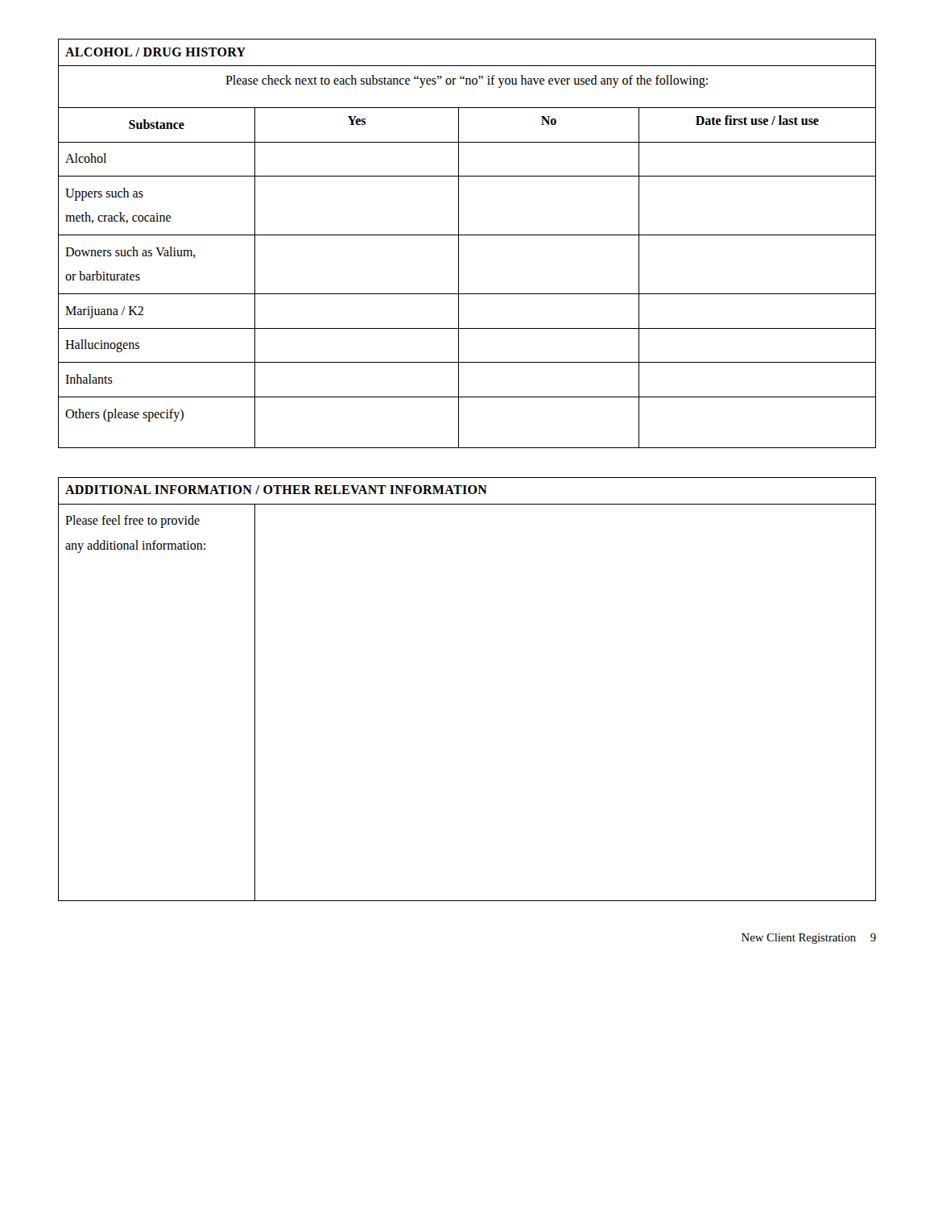| ALCOHOL / DRUG HISTORY |
| Please check next to each substance “yes” or “no” if you have ever used any of the following: |
| Substance | Yes | No | Date first use / last use |
| Alcohol | | | |
| Uppers such as meth, crack, cocaine | | | |
| Downers such as Valium, or barbiturates | | | |
| Marijuana / K2 | | | |
| Hallucinogens | | | |
| Inhalants | | | |
| Others (please specify) | | | |
| ADDITIONAL INFORMATION / OTHER RELEVANT INFORMATION |
| Please feel free to provide any additional information: | |
New Client Registration9